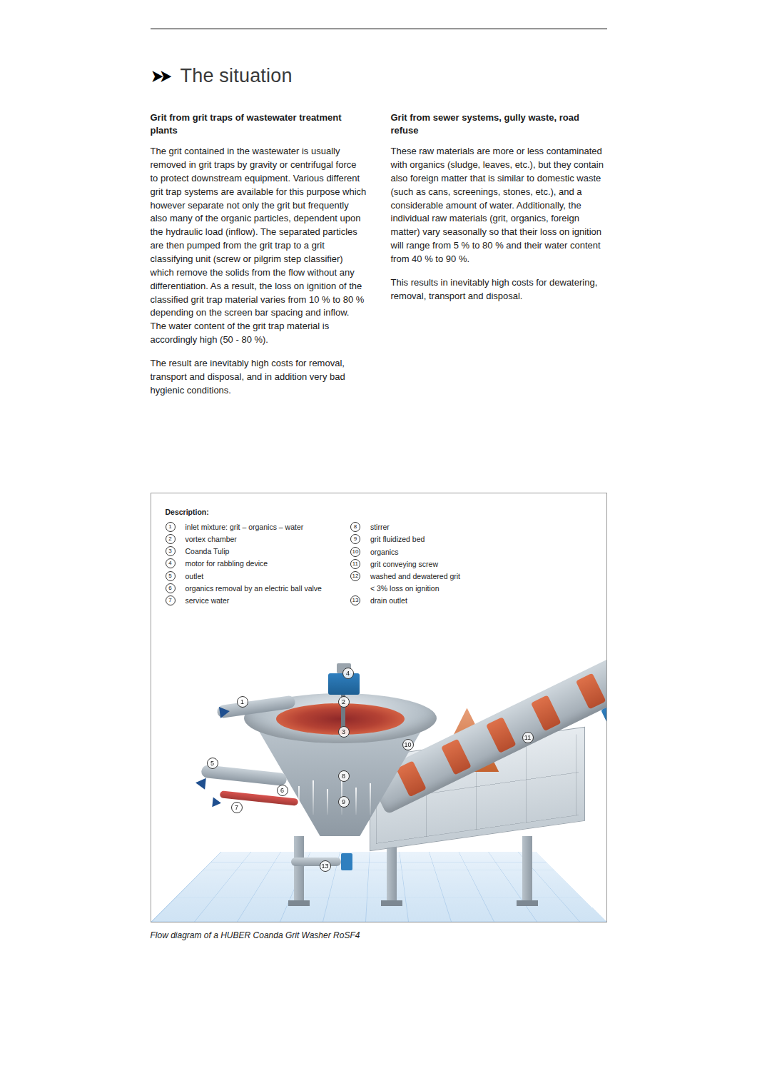➤➤ The situation
Grit from grit traps of wastewater treatment plants
The grit contained in the wastewater is usually removed in grit traps by gravity or centrifugal force to protect downstream equipment. Various different grit trap systems are available for this purpose which however separate not only the grit but frequently also many of the organic particles, dependent upon the hydraulic load (inflow). The separated particles are then pumped from the grit trap to a grit classifying unit (screw or pilgrim step classifier) which remove the solids from the flow without any differentiation. As a result, the loss on ignition of the classified grit trap material varies from 10 % to 80 % depending on the screen bar spacing and inflow. The water content of the grit trap material is accordingly high (50 - 80 %).
The result are inevitably high costs for removal, transport and disposal, and in addition very bad hygienic conditions.
Grit from sewer systems, gully waste, road refuse
These raw materials are more or less contaminated with organics (sludge, leaves, etc.), but they contain also foreign matter that is similar to domestic waste (such as cans, screenings, stones, etc.), and a considerable amount of water. Additionally, the individual raw materials (grit, organics, foreign matter) vary seasonally so that their loss on ignition will range from 5 % to 80 % and their water content from 40 % to 90 %.
This results in inevitably high costs for dewatering, removal, transport and disposal.
Description:
| 1 | inlet mixture: grit – organics – water |
| 2 | vortex chamber |
| 3 | Coanda Tulip |
| 4 | motor for rabbling device |
| 5 | outlet |
| 6 | organics removal by an electric ball valve |
| 7 | service water |
| 8 | stirrer |
| 9 | grit fluidized bed |
| 10 | organics |
| 11 | grit conveying screw |
| 12 | washed and dewatered grit < 3% loss on ignition |
| 13 | drain outlet |
1
2
3
4
5
6
7
8
9
10
11
12
13
Flow diagram of a HUBER Coanda Grit Washer RoSF4